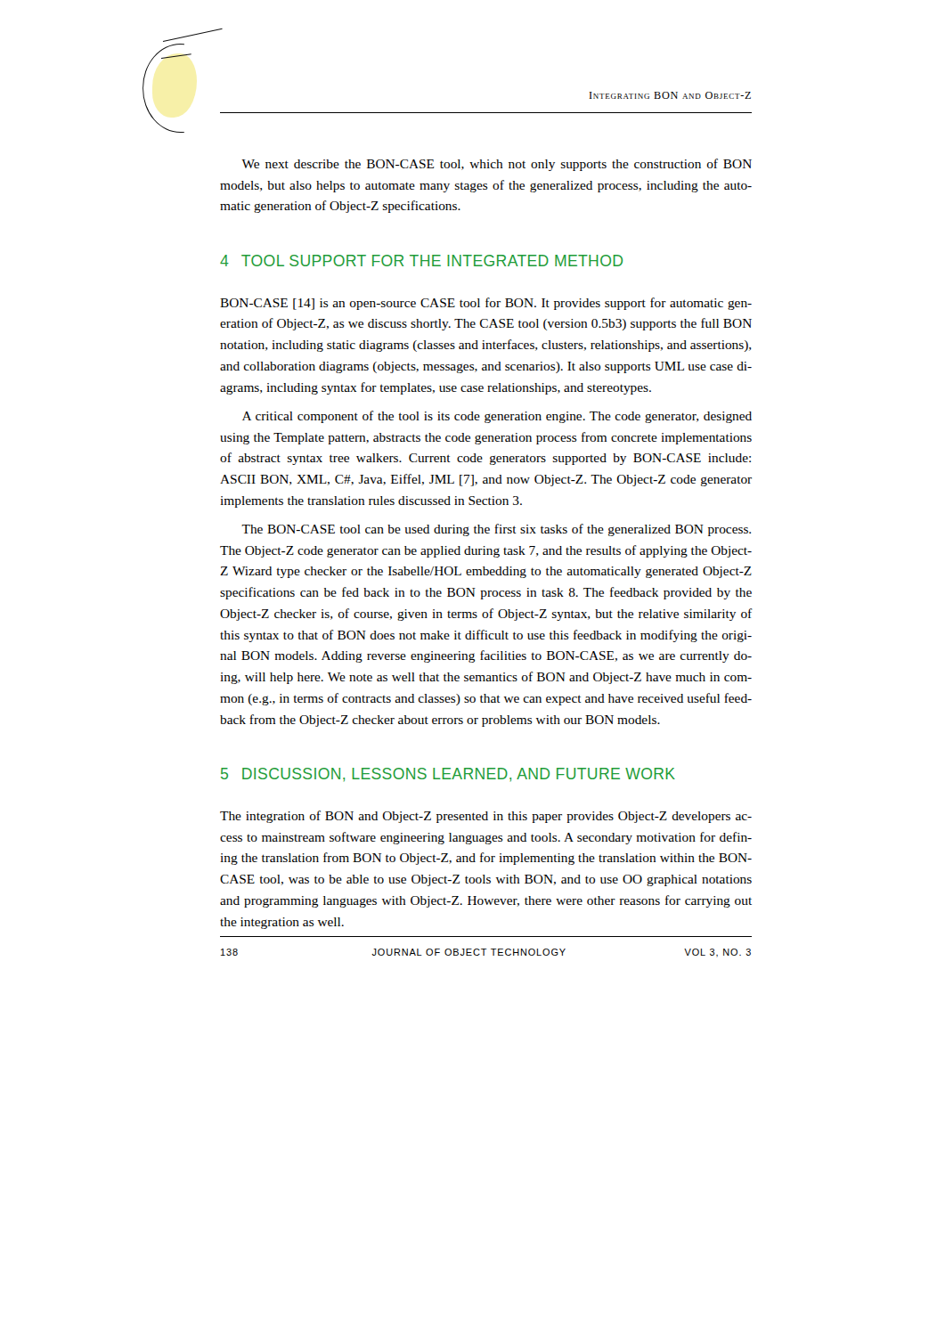Integrating BON and Object-Z
We next describe the BON-CASE tool, which not only supports the construction of BON models, but also helps to automate many stages of the generalized process, including the automatic generation of Object-Z specifications.
4 TOOL SUPPORT FOR THE INTEGRATED METHOD
BON-CASE [14] is an open-source CASE tool for BON. It provides support for automatic generation of Object-Z, as we discuss shortly. The CASE tool (version 0.5b3) supports the full BON notation, including static diagrams (classes and interfaces, clusters, relationships, and assertions), and collaboration diagrams (objects, messages, and scenarios). It also supports UML use case diagrams, including syntax for templates, use case relationships, and stereotypes.
A critical component of the tool is its code generation engine. The code generator, designed using the Template pattern, abstracts the code generation process from concrete implementations of abstract syntax tree walkers. Current code generators supported by BON-CASE include: ASCII BON, XML, C#, Java, Eiffel, JML [7], and now Object-Z. The Object-Z code generator implements the translation rules discussed in Section 3.
The BON-CASE tool can be used during the first six tasks of the generalized BON process. The Object-Z code generator can be applied during task 7, and the results of applying the Object-Z Wizard type checker or the Isabelle/HOL embedding to the automatically generated Object-Z specifications can be fed back in to the BON process in task 8. The feedback provided by the Object-Z checker is, of course, given in terms of Object-Z syntax, but the relative similarity of this syntax to that of BON does not make it difficult to use this feedback in modifying the original BON models. Adding reverse engineering facilities to BON-CASE, as we are currently doing, will help here. We note as well that the semantics of BON and Object-Z have much in common (e.g., in terms of contracts and classes) so that we can expect and have received useful feedback from the Object-Z checker about errors or problems with our BON models.
5 DISCUSSION, LESSONS LEARNED, AND FUTURE WORK
The integration of BON and Object-Z presented in this paper provides Object-Z developers access to mainstream software engineering languages and tools. A secondary motivation for defining the translation from BON to Object-Z, and for implementing the translation within the BON-CASE tool, was to be able to use Object-Z tools with BON, and to use OO graphical notations and programming languages with Object-Z. However, there were other reasons for carrying out the integration as well.
138 JOURNAL OF OBJECT TECHNOLOGY VOL 3, NO. 3